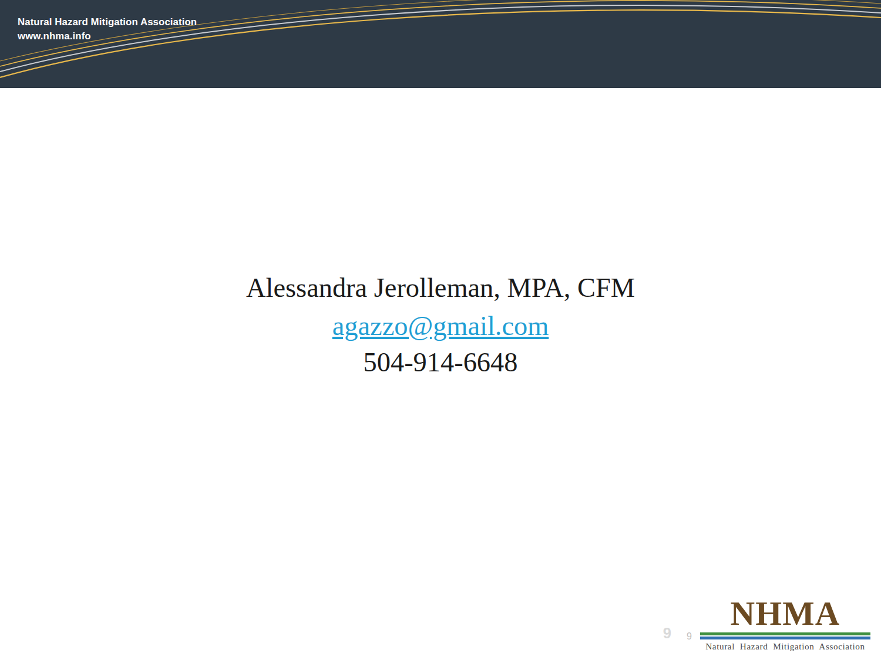Natural Hazard Mitigation Association
www.nhma.info
Alessandra Jerolleman, MPA, CFM
agazzo@gmail.com
504-914-6648
99
NHMA
Natural Hazard Mitigation Association